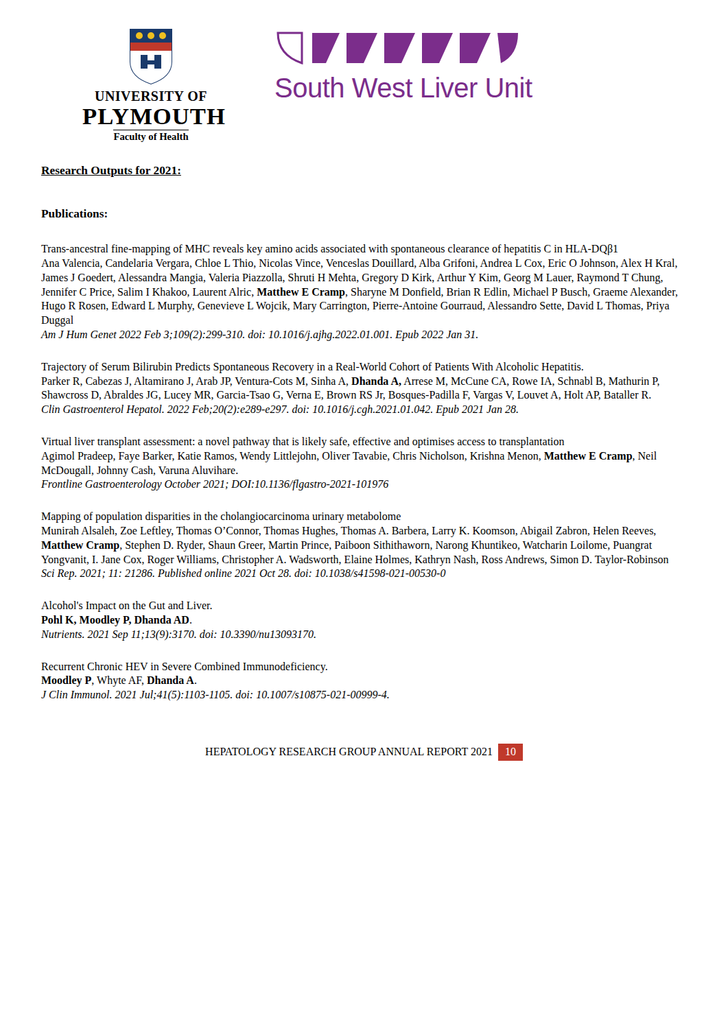UNIVERSITY OF
PLYMOUTH
Faculty of Health
South West Liver Unit
Research Outputs for 2021:
Publications:
Trans-ancestral fine-mapping of MHC reveals key amino acids associated with spontaneous clearance of hepatitis C in HLA-DQβ1
Ana Valencia, Candelaria Vergara, Chloe L Thio, Nicolas Vince, Venceslas Douillard, Alba Grifoni, Andrea L Cox, Eric O Johnson, Alex H Kral, James J Goedert, Alessandra Mangia, Valeria Piazzolla, Shruti H Mehta, Gregory D Kirk, Arthur Y Kim, Georg M Lauer, Raymond T Chung, Jennifer C Price, Salim I Khakoo, Laurent Alric, Matthew E Cramp, Sharyne M Donfield, Brian R Edlin, Michael P Busch, Graeme Alexander, Hugo R Rosen, Edward L Murphy, Genevieve L Wojcik, Mary Carrington, Pierre-Antoine Gourraud, Alessandro Sette, David L Thomas, Priya Duggal
Am J Hum Genet 2022 Feb 3;109(2):299-310. doi: 10.1016/j.ajhg.2022.01.001. Epub 2022 Jan 31.
Trajectory of Serum Bilirubin Predicts Spontaneous Recovery in a Real-World Cohort of Patients With Alcoholic Hepatitis.
Parker R, Cabezas J, Altamirano J, Arab JP, Ventura-Cots M, Sinha A, Dhanda A, Arrese M, McCune CA, Rowe IA, Schnabl B, Mathurin P, Shawcross D, Abraldes JG, Lucey MR, Garcia-Tsao G, Verna E, Brown RS Jr, Bosques-Padilla F, Vargas V, Louvet A, Holt AP, Bataller R.
Clin Gastroenterol Hepatol. 2022 Feb;20(2):e289-e297. doi: 10.1016/j.cgh.2021.01.042. Epub 2021 Jan 28.
Virtual liver transplant assessment: a novel pathway that is likely safe, effective and optimises access to transplantation
Agimol Pradeep, Faye Barker, Katie Ramos, Wendy Littlejohn, Oliver Tavabie, Chris Nicholson, Krishna Menon, Matthew E Cramp, Neil McDougall, Johnny Cash, Varuna Aluvihare.
Frontline Gastroenterology October 2021; DOI:10.1136/flgastro-2021-101976
Mapping of population disparities in the cholangiocarcinoma urinary metabolome
Munirah Alsaleh, Zoe Leftley, Thomas O’Connor, Thomas Hughes, Thomas A. Barbera, Larry K. Koomson, Abigail Zabron, Helen Reeves, Matthew Cramp, Stephen D. Ryder, Shaun Greer, Martin Prince, Paiboon Sithithaworn, Narong Khuntikeo, Watcharin Loilome, Puangrat Yongvanit, I. Jane Cox, Roger Williams, Christopher A. Wadsworth, Elaine Holmes, Kathryn Nash, Ross Andrews, Simon D. Taylor-Robinson
Sci Rep. 2021; 11: 21286. Published online 2021 Oct 28. doi: 10.1038/s41598-021-00530-0
Alcohol's Impact on the Gut and Liver.
Pohl K, Moodley P, Dhanda AD.
Nutrients. 2021 Sep 11;13(9):3170. doi: 10.3390/nu13093170.
Recurrent Chronic HEV in Severe Combined Immunodeficiency.
Moodley P, Whyte AF, Dhanda A.
J Clin Immunol. 2021 Jul;41(5):1103-1105. doi: 10.1007/s10875-021-00999-4.
HEPATOLOGY RESEARCH GROUP ANNUAL REPORT 202110